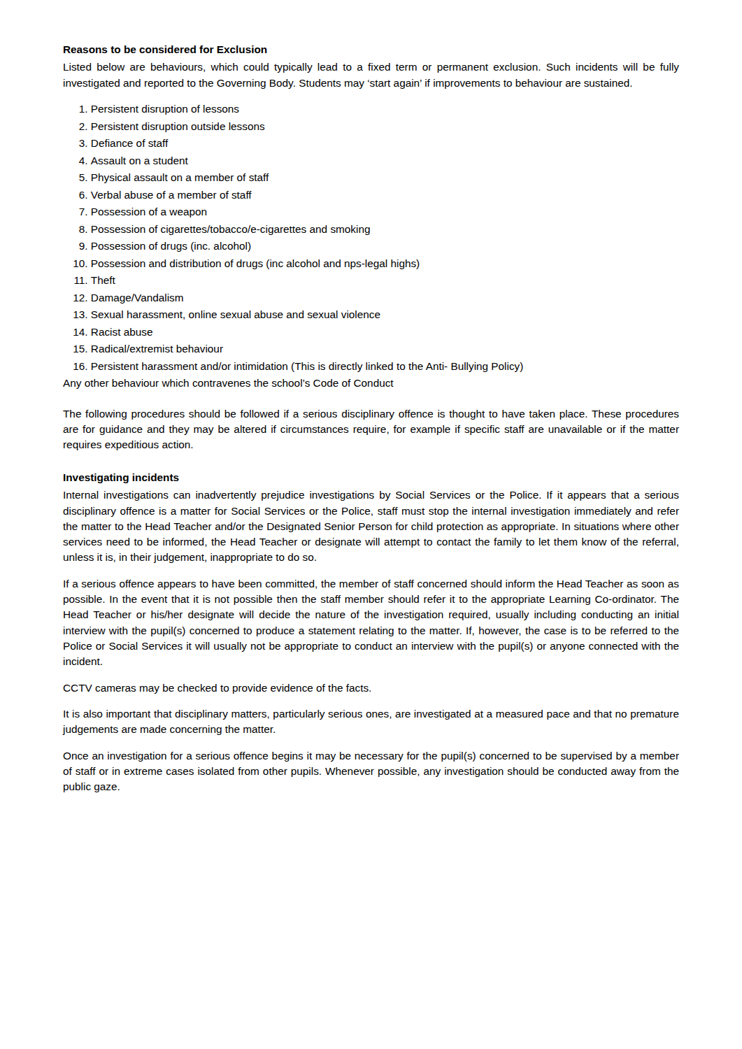Reasons to be considered for Exclusion
Listed below are behaviours, which could typically lead to a fixed term or permanent exclusion. Such incidents will be fully investigated and reported to the Governing Body. Students may ‘start again’ if improvements to behaviour are sustained.
Persistent disruption of lessons
Persistent disruption outside lessons
Defiance of staff
Assault on a student
Physical assault on a member of staff
Verbal abuse of a member of staff
Possession of a weapon
Possession of cigarettes/tobacco/e-cigarettes and smoking
Possession of drugs (inc. alcohol)
Possession and distribution of drugs (inc alcohol and nps-legal highs)
Theft
Damage/Vandalism
Sexual harassment, online sexual abuse and sexual violence
Racist abuse
Radical/extremist behaviour
Persistent harassment and/or intimidation (This is directly linked to the Anti- Bullying Policy)
Any other behaviour which contravenes the school’s Code of Conduct
The following procedures should be followed if a serious disciplinary offence is thought to have taken place. These procedures are for guidance and they may be altered if circumstances require, for example if specific staff are unavailable or if the matter requires expeditious action.
Investigating incidents
Internal investigations can inadvertently prejudice investigations by Social Services or the Police. If it appears that a serious disciplinary offence is a matter for Social Services or the Police, staff must stop the internal investigation immediately and refer the matter to the Head Teacher and/or the Designated Senior Person for child protection as appropriate. In situations where other services need to be informed, the Head Teacher or designate will attempt to contact the family to let them know of the referral, unless it is, in their judgement, inappropriate to do so.
If a serious offence appears to have been committed, the member of staff concerned should inform the Head Teacher as soon as possible. In the event that it is not possible then the staff member should refer it to the appropriate Learning Co-ordinator. The Head Teacher or his/her designate will decide the nature of the investigation required, usually including conducting an initial interview with the pupil(s) concerned to produce a statement relating to the matter. If, however, the case is to be referred to the Police or Social Services it will usually not be appropriate to conduct an interview with the pupil(s) or anyone connected with the incident.
CCTV cameras may be checked to provide evidence of the facts.
It is also important that disciplinary matters, particularly serious ones, are investigated at a measured pace and that no premature judgements are made concerning the matter.
Once an investigation for a serious offence begins it may be necessary for the pupil(s) concerned to be supervised by a member of staff or in extreme cases isolated from other pupils. Whenever possible, any investigation should be conducted away from the public gaze.